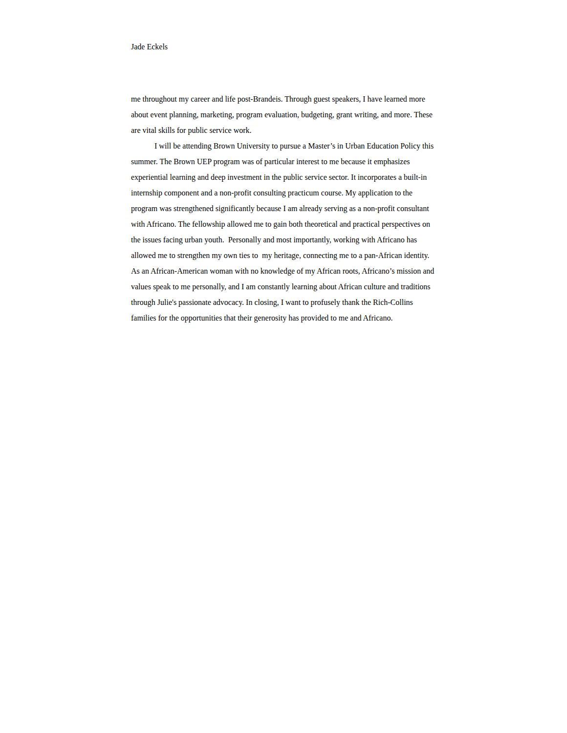Jade Eckels
me throughout my career and life post-Brandeis. Through guest speakers, I have learned more about event planning, marketing, program evaluation, budgeting, grant writing, and more. These are vital skills for public service work.
I will be attending Brown University to pursue a Master’s in Urban Education Policy this summer. The Brown UEP program was of particular interest to me because it emphasizes experiential learning and deep investment in the public service sector. It incorporates a built-in internship component and a non-profit consulting practicum course. My application to the program was strengthened significantly because I am already serving as a non-profit consultant with Africano. The fellowship allowed me to gain both theoretical and practical perspectives on the issues facing urban youth. Personally and most importantly, working with Africano has allowed me to strengthen my own ties to my heritage, connecting me to a pan-African identity. As an African-American woman with no knowledge of my African roots, Africano’s mission and values speak to me personally, and I am constantly learning about African culture and traditions through Julie's passionate advocacy. In closing, I want to profusely thank the Rich-Collins families for the opportunities that their generosity has provided to me and Africano.